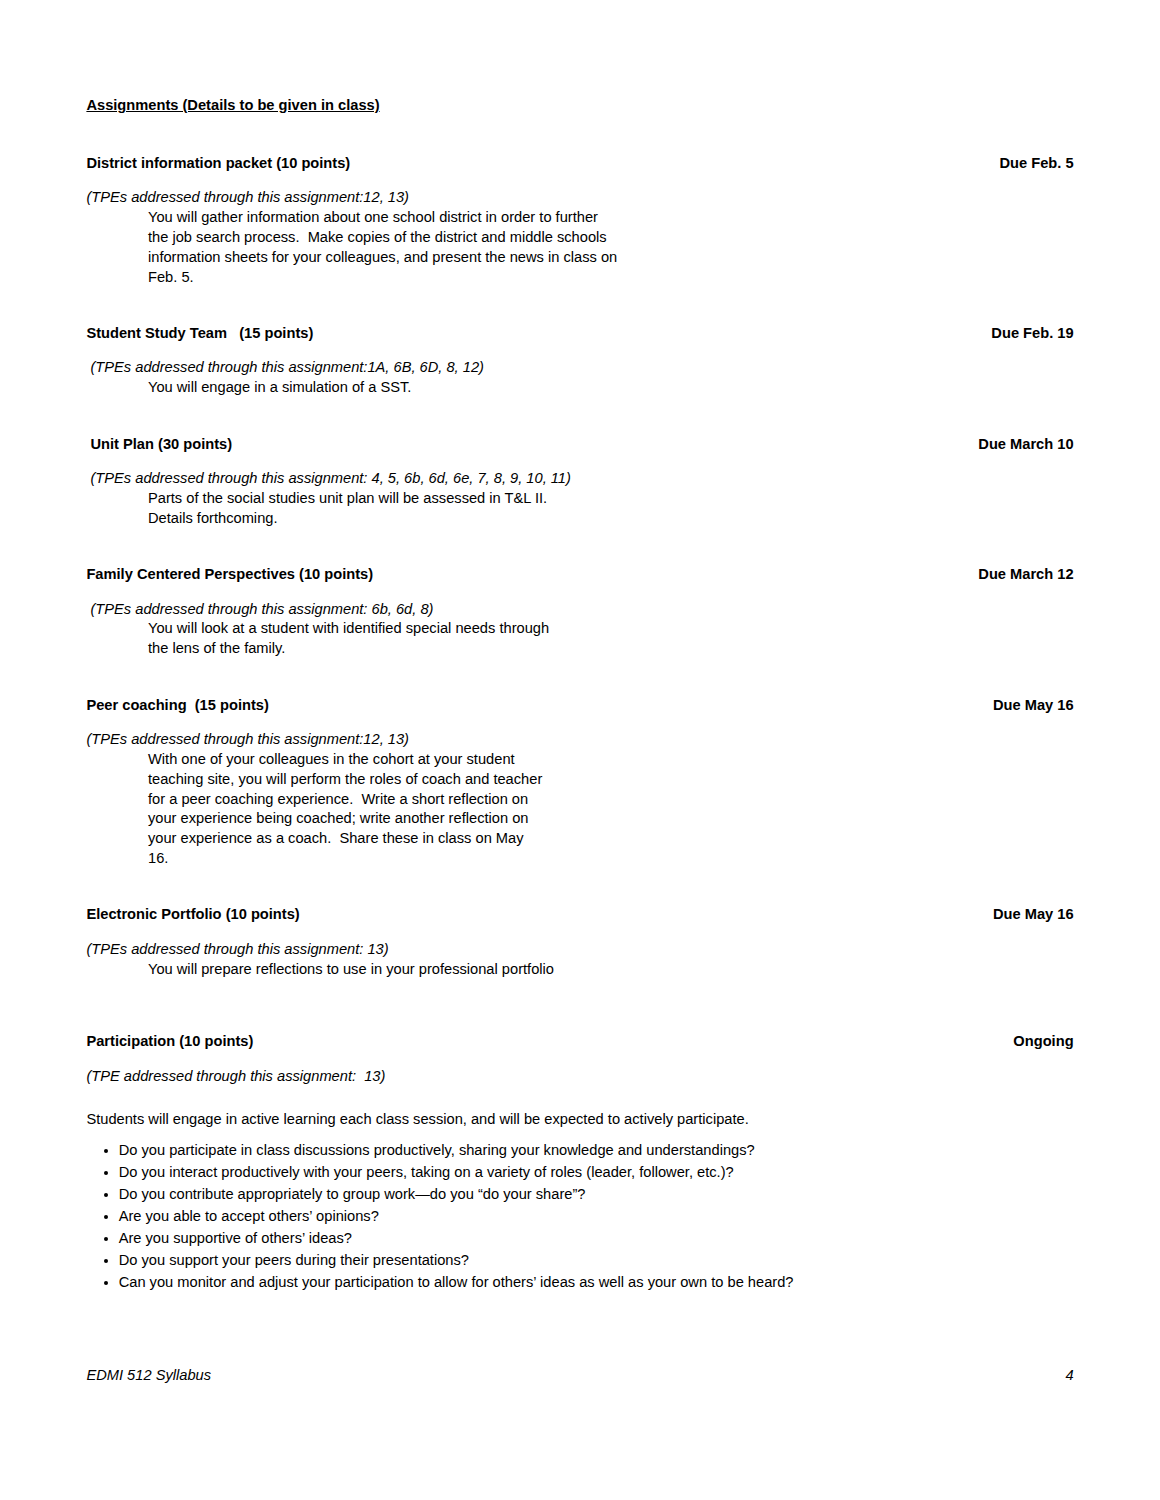Assignments (Details to be given in class)
District information packet (10 points)
Due Feb. 5
(TPEs addressed through this assignment:12, 13)
You will gather information about one school district in order to further
the job search process. Make copies of the district and middle schools
information sheets for your colleagues, and present the news in class on
Feb. 5.
Student Study Team (15 points)
Due Feb. 19
(TPEs addressed through this assignment:1A, 6B, 6D, 8, 12)
You will engage in a simulation of a SST.
Unit Plan (30 points)
Due March 10
(TPEs addressed through this assignment: 4, 5, 6b, 6d, 6e, 7, 8, 9, 10, 11)
Parts of the social studies unit plan will be assessed in T&L II.
Details forthcoming.
Family Centered Perspectives (10 points)
Due March 12
(TPEs addressed through this assignment: 6b, 6d, 8)
You will look at a student with identified special needs through
the lens of the family.
Peer coaching (15 points)
Due May 16
(TPEs addressed through this assignment:12, 13)
With one of your colleagues in the cohort at your student
teaching site, you will perform the roles of coach and teacher
for a peer coaching experience. Write a short reflection on
your experience being coached; write another reflection on
your experience as a coach. Share these in class on May
16.
Electronic Portfolio (10 points)
Due May 16
(TPEs addressed through this assignment: 13)
You will prepare reflections to use in your professional portfolio
Participation (10 points)
Ongoing
(TPE addressed through this assignment: 13)
Students will engage in active learning each class session, and will be expected to actively participate.
Do you participate in class discussions productively, sharing your knowledge and understandings?
Do you interact productively with your peers, taking on a variety of roles (leader, follower, etc.)?
Do you contribute appropriately to group work—do you “do your share”?
Are you able to accept others’ opinions?
Are you supportive of others’ ideas?
Do you support your peers during their presentations?
Can you monitor and adjust your participation to allow for others’ ideas as well as your own to be heard?
EDMI 512 Syllabus 4